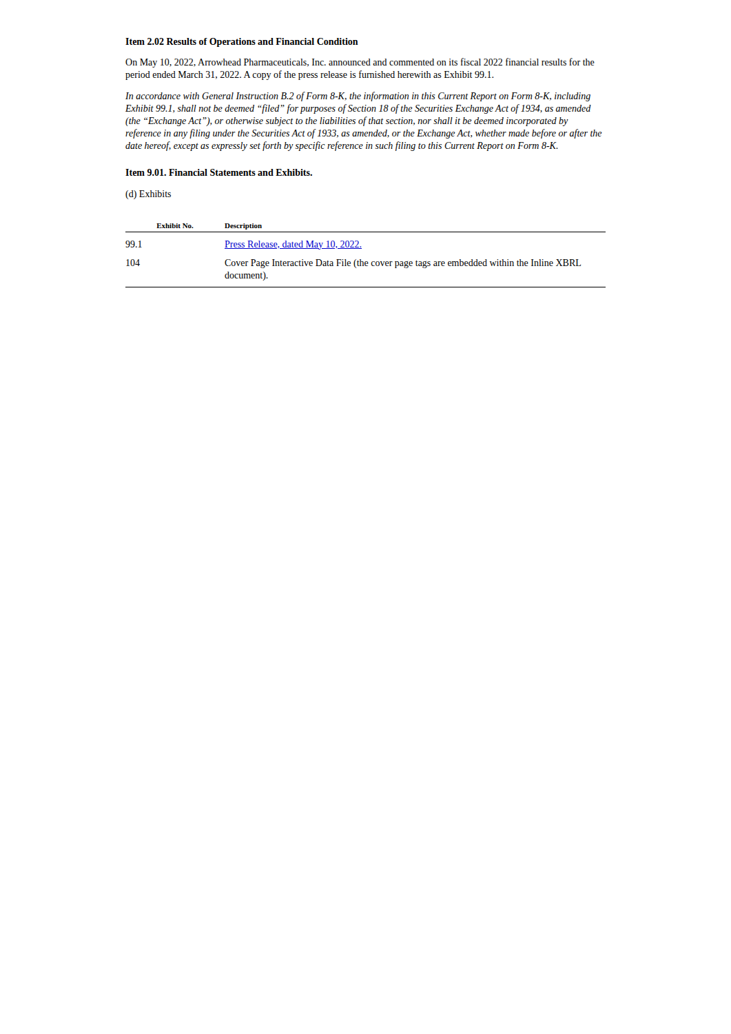Item 2.02 Results of Operations and Financial Condition
On May 10, 2022, Arrowhead Pharmaceuticals, Inc. announced and commented on its fiscal 2022 financial results for the period ended March 31, 2022. A copy of the press release is furnished herewith as Exhibit 99.1.
In accordance with General Instruction B.2 of Form 8-K, the information in this Current Report on Form 8-K, including Exhibit 99.1, shall not be deemed “filed” for purposes of Section 18 of the Securities Exchange Act of 1934, as amended (the “Exchange Act”), or otherwise subject to the liabilities of that section, nor shall it be deemed incorporated by reference in any filing under the Securities Act of 1933, as amended, or the Exchange Act, whether made before or after the date hereof, except as expressly set forth by specific reference in such filing to this Current Report on Form 8-K.
Item 9.01. Financial Statements and Exhibits.
(d) Exhibits
| Exhibit No. | Description |
| --- | --- |
| 99.1 | Press Release, dated May 10, 2022. |
| 104 | Cover Page Interactive Data File (the cover page tags are embedded within the Inline XBRL document). |